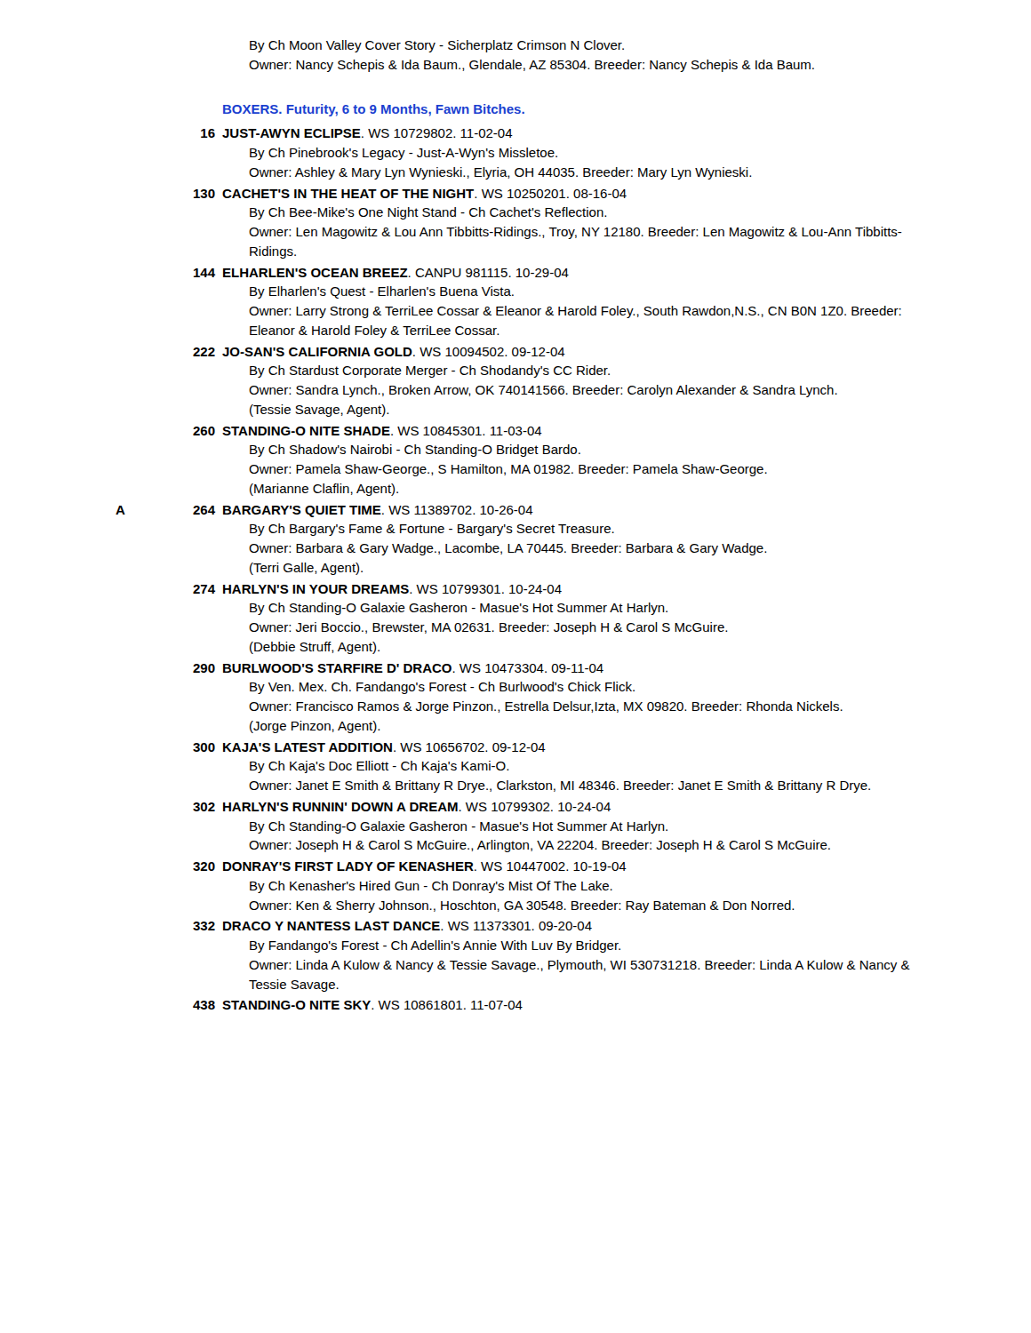By Ch Moon Valley Cover Story - Sicherplatz Crimson N Clover.
Owner: Nancy Schepis & Ida Baum., Glendale, AZ 85304. Breeder: Nancy Schepis & Ida Baum.
BOXERS. Futurity, 6 to 9 Months, Fawn Bitches.
16 JUST-AWYN ECLIPSE. WS 10729802. 11-02-04
By Ch Pinebrook's Legacy - Just-A-Wyn's Missletoe.
Owner: Ashley & Mary Lyn Wynieski., Elyria, OH 44035. Breeder: Mary Lyn Wynieski.
130 CACHET'S IN THE HEAT OF THE NIGHT. WS 10250201. 08-16-04
By Ch Bee-Mike's One Night Stand - Ch Cachet's Reflection.
Owner: Len Magowitz & Lou Ann Tibbitts-Ridings., Troy, NY 12180. Breeder: Len Magowitz & Lou-Ann Tibbitts-Ridings.
144 ELHARLEN'S OCEAN BREEZ. CANPU 981115. 10-29-04
By Elharlen's Quest - Elharlen's Buena Vista.
Owner: Larry Strong & TerriLee Cossar & Eleanor & Harold Foley., South Rawdon,N.S., CN B0N 1Z0. Breeder: Eleanor & Harold Foley & TerriLee Cossar.
222 JO-SAN'S CALIFORNIA GOLD. WS 10094502. 09-12-04
By Ch Stardust Corporate Merger - Ch Shodandy's CC Rider.
Owner: Sandra Lynch., Broken Arrow, OK 740141566. Breeder: Carolyn Alexander & Sandra Lynch.
(Tessie Savage, Agent).
260 STANDING-O NITE SHADE. WS 10845301. 11-03-04
By Ch Shadow's Nairobi - Ch Standing-O Bridget Bardo.
Owner: Pamela Shaw-George., S Hamilton, MA 01982. Breeder: Pamela Shaw-George.
(Marianne Claflin, Agent).
A 264 BARGARY'S QUIET TIME. WS 11389702. 10-26-04
By Ch Bargary's Fame & Fortune - Bargary's Secret Treasure.
Owner: Barbara & Gary Wadge., Lacombe, LA 70445. Breeder: Barbara & Gary Wadge.
(Terri Galle, Agent).
274 HARLYN'S IN YOUR DREAMS. WS 10799301. 10-24-04
By Ch Standing-O Galaxie Gasheron - Masue's Hot Summer At Harlyn.
Owner: Jeri Boccio., Brewster, MA 02631. Breeder: Joseph H & Carol S McGuire.
(Debbie Struff, Agent).
290 BURLWOOD'S STARFIRE D' DRACO. WS 10473304. 09-11-04
By Ven. Mex. Ch. Fandango's Forest - Ch Burlwood's Chick Flick.
Owner: Francisco Ramos & Jorge Pinzon., Estrella Delsur,Izta, MX 09820. Breeder: Rhonda Nickels.
(Jorge Pinzon, Agent).
300 KAJA'S LATEST ADDITION. WS 10656702. 09-12-04
By Ch Kaja's Doc Elliott - Ch Kaja's Kami-O.
Owner: Janet E Smith & Brittany R Drye., Clarkston, MI 48346. Breeder: Janet E Smith & Brittany R Drye.
302 HARLYN'S RUNNIN' DOWN A DREAM. WS 10799302. 10-24-04
By Ch Standing-O Galaxie Gasheron - Masue's Hot Summer At Harlyn.
Owner: Joseph H & Carol S McGuire., Arlington, VA 22204. Breeder: Joseph H & Carol S McGuire.
320 DONRAY'S FIRST LADY OF KENASHER. WS 10447002. 10-19-04
By Ch Kenasher's Hired Gun - Ch Donray's Mist Of The Lake.
Owner: Ken & Sherry Johnson., Hoschton, GA 30548. Breeder: Ray Bateman & Don Norred.
332 DRACO Y NANTESS LAST DANCE. WS 11373301. 09-20-04
By Fandango's Forest - Ch Adellin's Annie With Luv By Bridger.
Owner: Linda A Kulow & Nancy & Tessie Savage., Plymouth, WI 530731218. Breeder: Linda A Kulow & Nancy & Tessie Savage.
438 STANDING-O NITE SKY. WS 10861801. 11-07-04